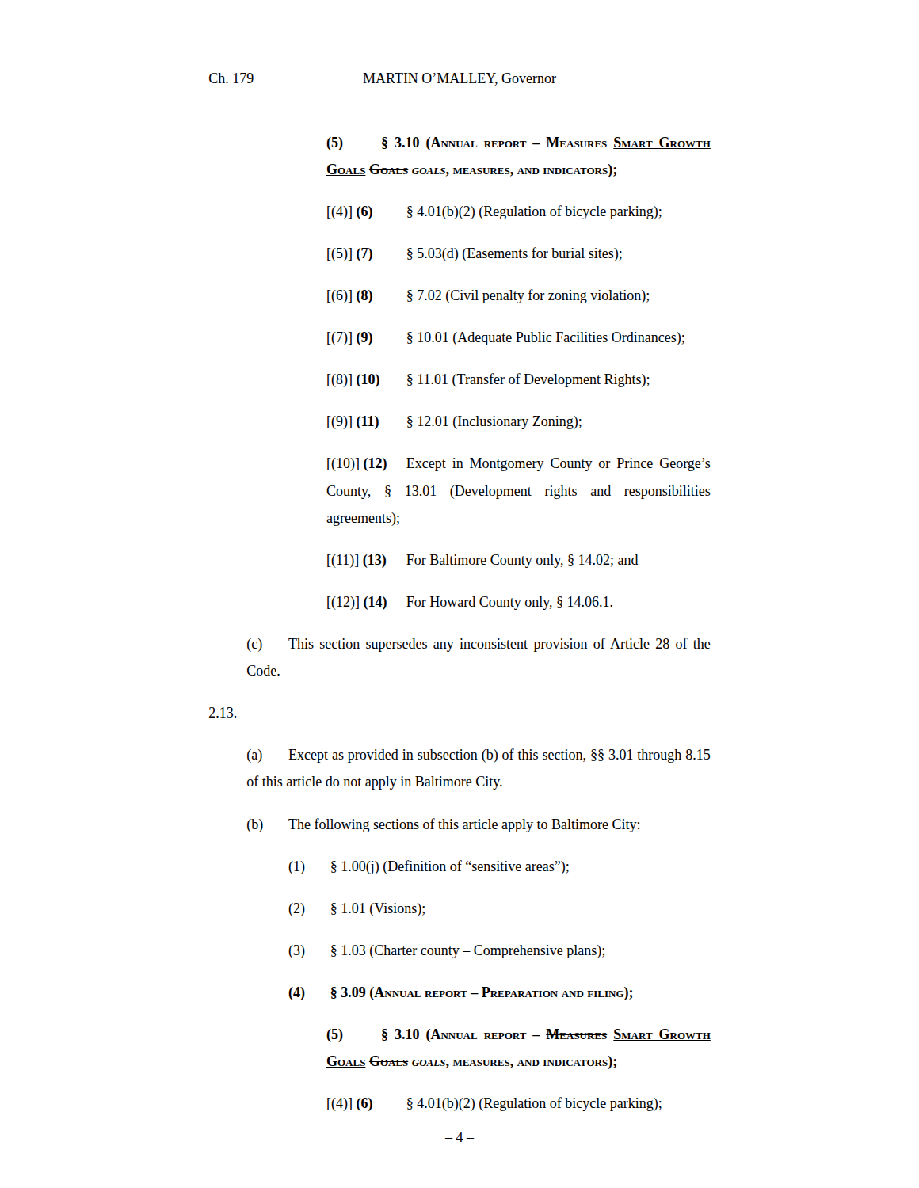Ch. 179
MARTIN O’MALLEY, Governor
(5) § 3.10 (Annual report – Measures Smart Growth Goals Goals goals, measures, and indicators);
[(4)] (6)§ 4.01(b)(2) (Regulation of bicycle parking);
[(5)] (7)§ 5.03(d) (Easements for burial sites);
[(6)] (8)§ 7.02 (Civil penalty for zoning violation);
[(7)] (9)§ 10.01 (Adequate Public Facilities Ordinances);
[(8)] (10)§ 11.01 (Transfer of Development Rights);
[(9)] (11)§ 12.01 (Inclusionary Zoning);
[(10)] (12) Except in Montgomery County or Prince George’s County, § 13.01 (Development rights and responsibilities agreements);
[(11)] (13) For Baltimore County only, § 14.02; and
[(12)] (14) For Howard County only, § 14.06.1.
(c) This section supersedes any inconsistent provision of Article 28 of the Code.
2.13.
(a) Except as provided in subsection (b) of this section, §§ 3.01 through 8.15 of this article do not apply in Baltimore City.
(b) The following sections of this article apply to Baltimore City:
(1)§ 1.00(j) (Definition of “sensitive areas”);
(2)§ 1.01 (Visions);
(3)§ 1.03 (Charter county – Comprehensive plans);
(4)§ 3.09 (Annual report – Preparation and filing);
(5) § 3.10 (Annual report – Measures Smart Growth Goals Goals goals, measures, and indicators);
[(4)] (6)§ 4.01(b)(2) (Regulation of bicycle parking);
– 4 –